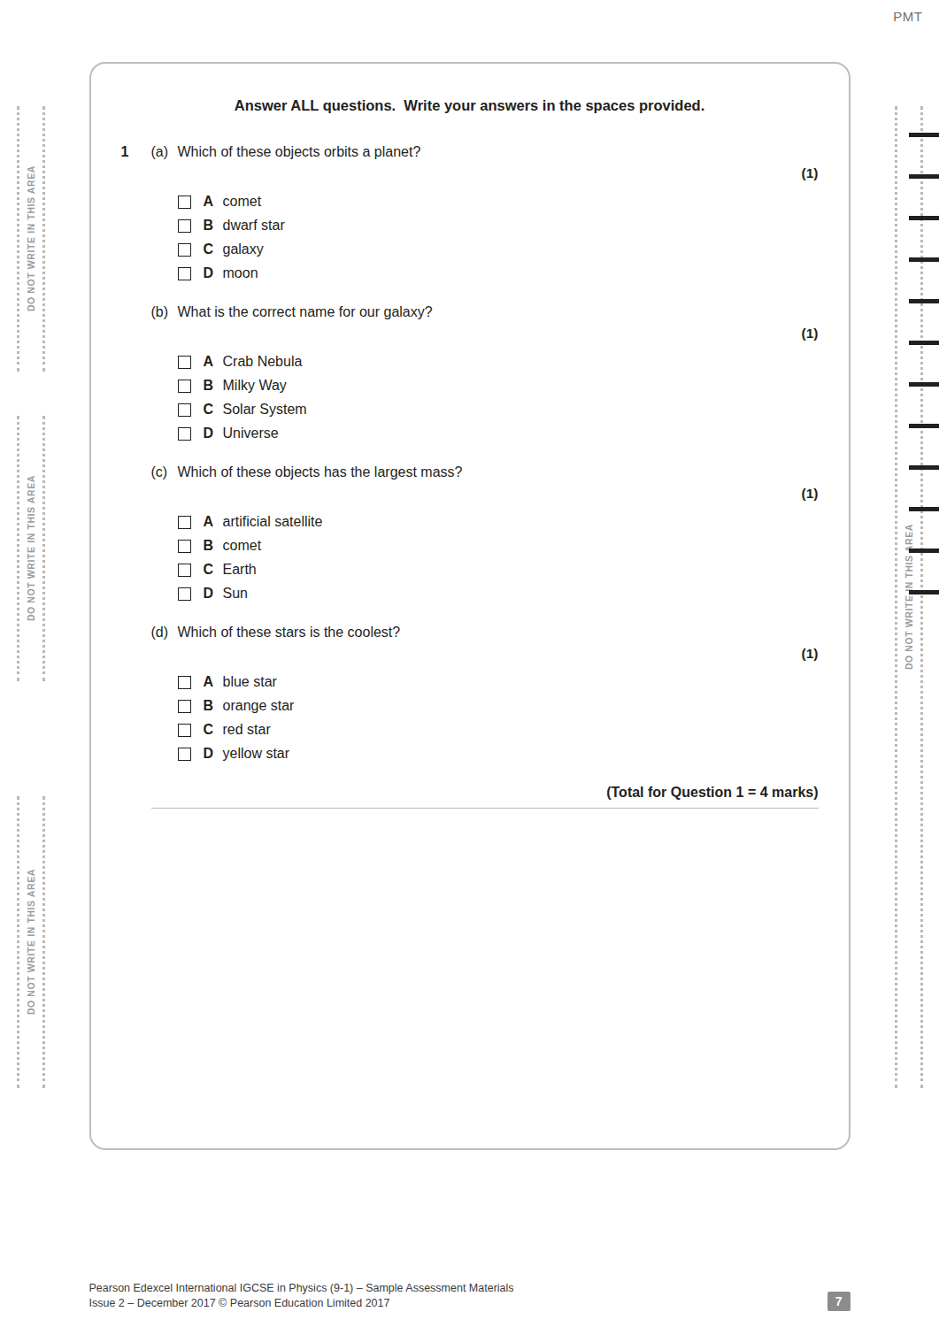PMT
DO NOT WRITE IN THIS AREA
DO NOT WRITE IN THIS AREA
DO NOT WRITE IN THIS AREA
DO NOT WRITE IN THIS AREA
Answer ALL questions. Write your answers in the spaces provided.
1
(a) Which of these objects orbits a planet?
(1)
Acomet
Bdwarf star
Cgalaxy
Dmoon
(b) What is the correct name for our galaxy?
(1)
ACrab Nebula
BMilky Way
CSolar System
DUniverse
(c) Which of these objects has the largest mass?
(1)
Aartificial satellite
Bcomet
CEarth
DSun
(d) Which of these stars is the coolest?
(1)
Ablue star
Borange star
Cred star
Dyellow star
(Total for Question 1 = 4 marks)
Pearson Edexcel International IGCSE in Physics (9-1) – Sample Assessment Materials
Issue 2 – December 2017 © Pearson Education Limited 2017
7